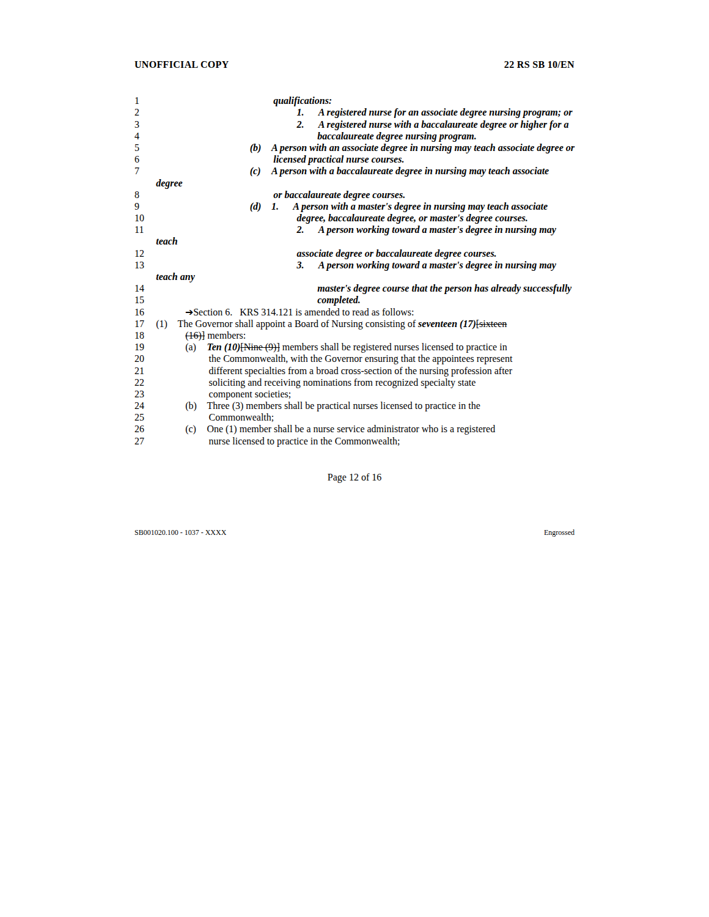UNOFFICIAL COPY 22 RS SB 10/EN
| 1 | qualifications: |
| 2 | 1. A registered nurse for an associate degree nursing program; or |
| 3 | 2. A registered nurse with a baccalaureate degree or higher for a |
| 4 | baccalaureate degree nursing program. |
| 5 | (b) A person with an associate degree in nursing may teach associate degree or |
| 6 | licensed practical nurse courses. |
| 7 | (c) A person with a baccalaureate degree in nursing may teach associate degree |
| 8 | or baccalaureate degree courses. |
| 9 | (d) 1. A person with a master's degree in nursing may teach associate |
| 10 | degree, baccalaureate degree, or master's degree courses. |
| 11 | 2. A person working toward a master's degree in nursing may teach |
| 12 | associate degree or baccalaureate degree courses. |
| 13 | 3. A person working toward a master's degree in nursing may teach any |
| 14 | master's degree course that the person has already successfully |
| 15 | completed. |
| 16 | ➔ Section 6. KRS 314.121 is amended to read as follows: |
| 17 | (1) The Governor shall appoint a Board of Nursing consisting of seventeen (17) [sixteen |
| 18 | (16)] members: |
| 19 | (a) Ten (10) [Nine (9)] members shall be registered nurses licensed to practice in |
| 20 | the Commonwealth, with the Governor ensuring that the appointees represent |
| 21 | different specialties from a broad cross-section of the nursing profession after |
| 22 | soliciting and receiving nominations from recognized specialty state |
| 23 | component societies; |
| 24 | (b) Three (3) members shall be practical nurses licensed to practice in the |
| 25 | Commonwealth; |
| 26 | (c) One (1) member shall be a nurse service administrator who is a registered |
| 27 | nurse licensed to practice in the Commonwealth; |
Page 12 of 16
SB001020.100 - 1037 - XXXX Engrossed